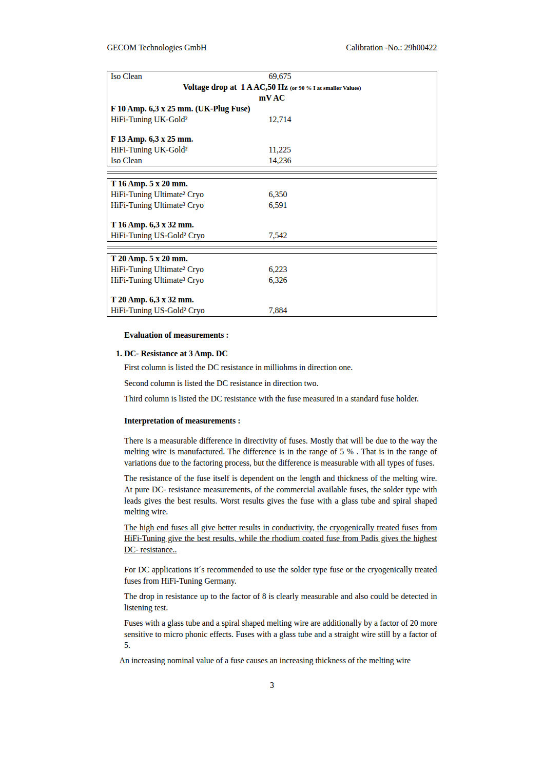GECOM Technologies GmbH
Calibration -No.: 29h00422
| Iso Clean | 69,675 | |
| Voltage drop at 1 A AC,50 Hz (or 90 % I at smaller Values) mV AC |
| F 10 Amp. 6,3 x 25 mm. (UK-Plug Fuse) | | |
| HiFi-Tuning UK-Gold² | 12,714 | |
| F 13 Amp. 6,3 x 25 mm. | | |
| HiFi-Tuning UK-Gold² | 11,225 | |
| Iso Clean | 14,236 | |
| T 16 Amp. 5 x 20 mm. | | |
| HiFi-Tuning Ultimate² Cryo | 6,350 | |
| HiFi-Tuning Ultimate³ Cryo | 6,591 | |
| T 16 Amp. 6,3 x 32 mm. | | |
| HiFi-Tuning US-Gold² Cryo | 7,542 | |
| T 20 Amp. 5 x 20 mm. | | |
| HiFi-Tuning Ultimate² Cryo | 6,223 | |
| HiFi-Tuning Ultimate³ Cryo | 6,326 | |
| T 20 Amp. 6,3 x 32 mm. | | |
| HiFi-Tuning US-Gold² Cryo | 7,884 | |
Evaluation of measurements :
DC- Resistance at 3 Amp. DC
First column is listed the DC resistance in milliohms in direction one.
Second column is listed the DC resistance in direction two.
Third column is listed the DC resistance with the fuse measured in a standard fuse holder.
Interpretation of measurements :
There is a measurable difference in directivity of fuses. Mostly that will be due to the way the melting wire is manufactured. The difference is in the range of 5 % . That is in the range of variations due to the factoring process, but the difference is measurable with all types of fuses.
The resistance of the fuse itself is dependent on the length and thickness of the melting wire. At pure DC- resistance measurements, of the commercial available fuses, the solder type with leads gives the best results. Worst results gives the fuse with a glass tube and spiral shaped melting wire.
The high end fuses all give better results in conductivity, the cryogenically treated fuses from HiFi-Tuning give the best results, while the rhodium coated fuse from Padis gives the highest DC- resistance..
For DC applications it´s recommended to use the solder type fuse or the cryogenically treated fuses from HiFi-Tuning Germany.
The drop in resistance up to the factor of 8 is clearly measurable and also could be detected in listening test.
Fuses with a glass tube and a spiral shaped melting wire are additionally by a factor of 20 more sensitive to micro phonic effects. Fuses with a glass tube and a straight wire still by a factor of 5.
An increasing nominal value of a fuse causes an increasing thickness of the melting wire
3